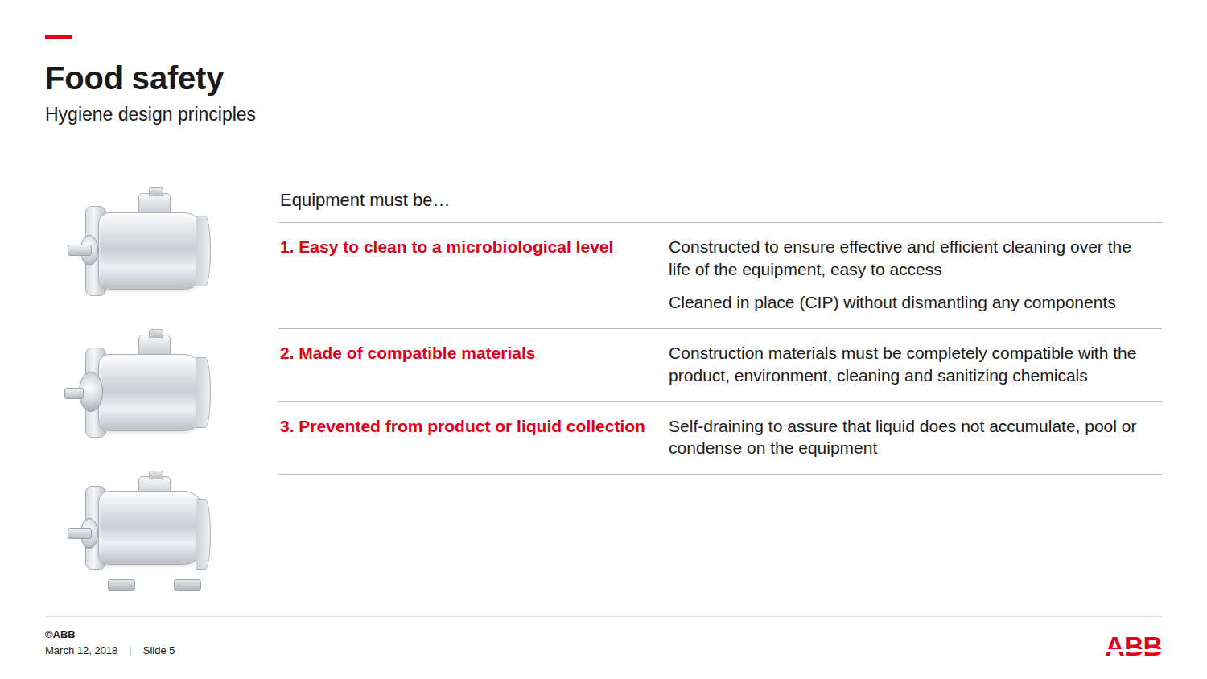Food safety
Hygiene design principles
Equipment must be…
| 1. Easy to clean to a microbiological level | Constructed to ensure effective and efficient cleaning over the life of the equipment, easy to access Cleaned in place (CIP) without dismantling any components |
| 2. Made of compatible materials | Construction materials must be completely compatible with the product, environment, cleaning and sanitizing chemicals |
| 3. Prevented from product or liquid collection | Self-draining to assure that liquid does not accumulate, pool or condense on the equipment |
©ABB
March 12, 2018 | Slide 5
ABB